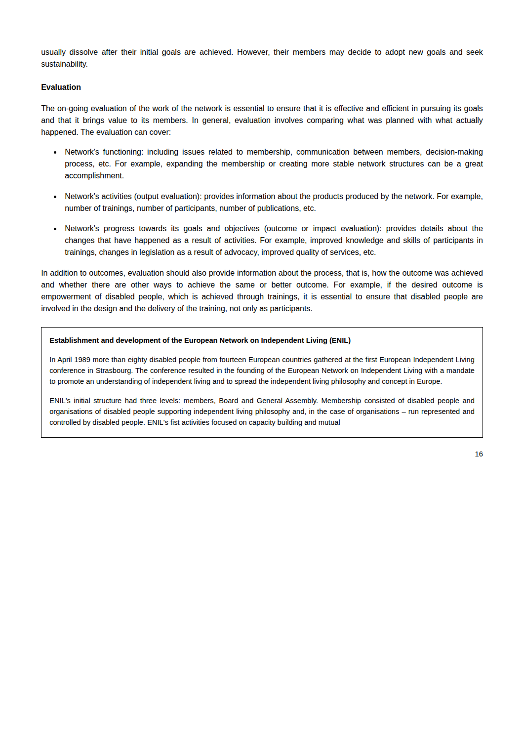usually dissolve after their initial goals are achieved. However, their members may decide to adopt new goals and seek sustainability.
Evaluation
The on-going evaluation of the work of the network is essential to ensure that it is effective and efficient in pursuing its goals and that it brings value to its members. In general, evaluation involves comparing what was planned with what actually happened. The evaluation can cover:
Network's functioning: including issues related to membership, communication between members, decision-making process, etc. For example, expanding the membership or creating more stable network structures can be a great accomplishment.
Network's activities (output evaluation): provides information about the products produced by the network. For example, number of trainings, number of participants, number of publications, etc.
Network's progress towards its goals and objectives (outcome or impact evaluation): provides details about the changes that have happened as a result of activities. For example, improved knowledge and skills of participants in trainings, changes in legislation as a result of advocacy, improved quality of services, etc.
In addition to outcomes, evaluation should also provide information about the process, that is, how the outcome was achieved and whether there are other ways to achieve the same or better outcome. For example, if the desired outcome is empowerment of disabled people, which is achieved through trainings, it is essential to ensure that disabled people are involved in the design and the delivery of the training, not only as participants.
Establishment and development of the European Network on Independent Living (ENIL)
In April 1989 more than eighty disabled people from fourteen European countries gathered at the first European Independent Living conference in Strasbourg. The conference resulted in the founding of the European Network on Independent Living with a mandate to promote an understanding of independent living and to spread the independent living philosophy and concept in Europe.
ENIL's initial structure had three levels: members, Board and General Assembly. Membership consisted of disabled people and organisations of disabled people supporting independent living philosophy and, in the case of organisations – run represented and controlled by disabled people. ENIL's fist activities focused on capacity building and mutual
16